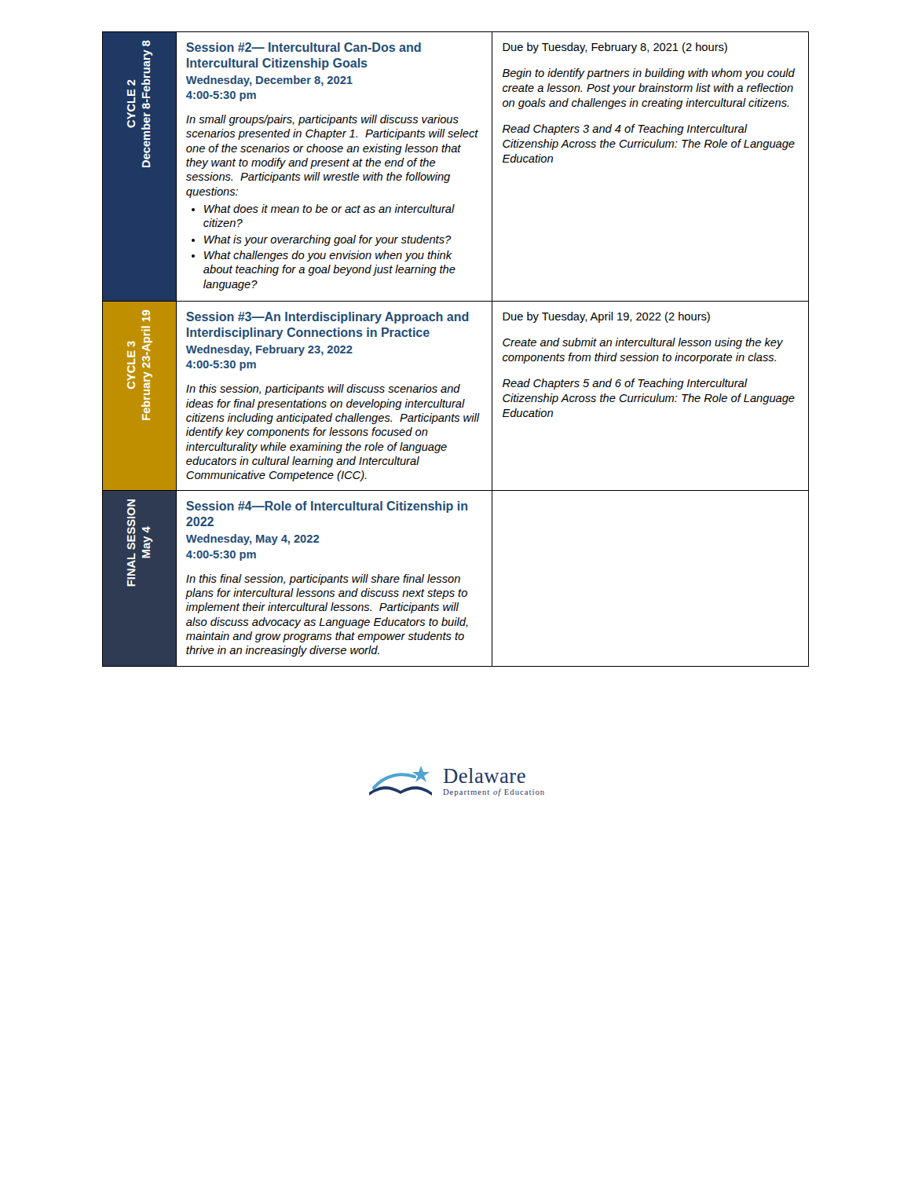| CYCLE 2 December 8-February 8 | Session #2— Intercultural Can-Dos and Intercultural Citizenship Goals Wednesday, December 8, 2021 4:00-5:30 pm In small groups/pairs, participants will discuss various scenarios presented in Chapter 1. Participants will select one of the scenarios or choose an existing lesson that they want to modify and present at the end of the sessions. Participants will wrestle with the following questions: What does it mean to be or act as an intercultural citizen? What is your overarching goal for your students? What challenges do you envision when you think about teaching for a goal beyond just learning the language? | Due by Tuesday, February 8, 2021 (2 hours) Begin to identify partners in building with whom you could create a lesson. Post your brainstorm list with a reflection on goals and challenges in creating intercultural citizens. Read Chapters 3 and 4 of Teaching Intercultural Citizenship Across the Curriculum: The Role of Language Education |
| CYCLE 3 February 23-April 19 | Session #3—An Interdisciplinary Approach and Interdisciplinary Connections in Practice Wednesday, February 23, 2022 4:00-5:30 pm In this session, participants will discuss scenarios and ideas for final presentations on developing intercultural citizens including anticipated challenges. Participants will identify key components for lessons focused on interculturality while examining the role of language educators in cultural learning and Intercultural Communicative Competence (ICC). | Due by Tuesday, April 19, 2022 (2 hours) Create and submit an intercultural lesson using the key components from third session to incorporate in class. Read Chapters 5 and 6 of Teaching Intercultural Citizenship Across the Curriculum: The Role of Language Education |
| FINAL SESSION May 4 | Session #4—Role of Intercultural Citizenship in 2022 Wednesday, May 4, 2022 4:00-5:30 pm In this final session, participants will share final lesson plans for intercultural lessons and discuss next steps to implement their intercultural lessons. Participants will also discuss advocacy as Language Educators to build, maintain and grow programs that empower students to thrive in an increasingly diverse world. | |
Delaware
Department of Education